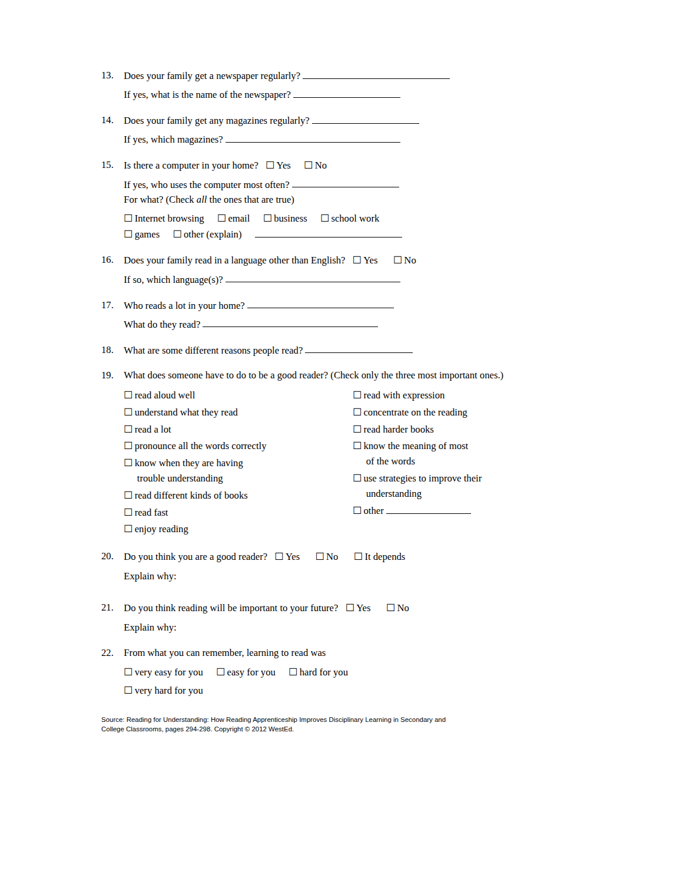Does your family get a newspaper regularly? If yes, what is the name of the newspaper?
Does your family get any magazines regularly? If yes, which magazines?
Is there a computer in your home? ☐Yes ☐No If yes, who uses the computer most often?
For what? (Check all the ones that are true) ☐Internet browsing ☐email ☐business ☐school work ☐games ☐other (explain)
Does your family read in a language other than English? ☐Yes ☐No If so, which language(s)?
Who reads a lot in your home? What do they read?
What are some different reasons people read?
What does someone have to do to be a good reader? (Check only the three most important ones.) ☐read aloud well ☐understand what they read ☐read a lot ☐pronounce all the words correctly ☐know when they are havingtrouble understanding ☐read different kinds of books ☐read fast ☐enjoy reading ☐read with expression ☐concentrate on the reading ☐read harder books ☐know the meaning of mostof the words ☐use strategies to improve theirunderstanding ☐other
Do you think you are a good reader? ☐Yes ☐No ☐It depends Explain why:
Do you think reading will be important to your future? ☐Yes ☐No Explain why:
From what you can remember, learning to read was ☐very easy for you ☐easy for you ☐hard for you ☐very hard for you
Source: Reading for Understanding: How Reading Apprenticeship Improves Disciplinary Learning in Secondary and
College Classrooms, pages 294-298. Copyright © 2012 WestEd.